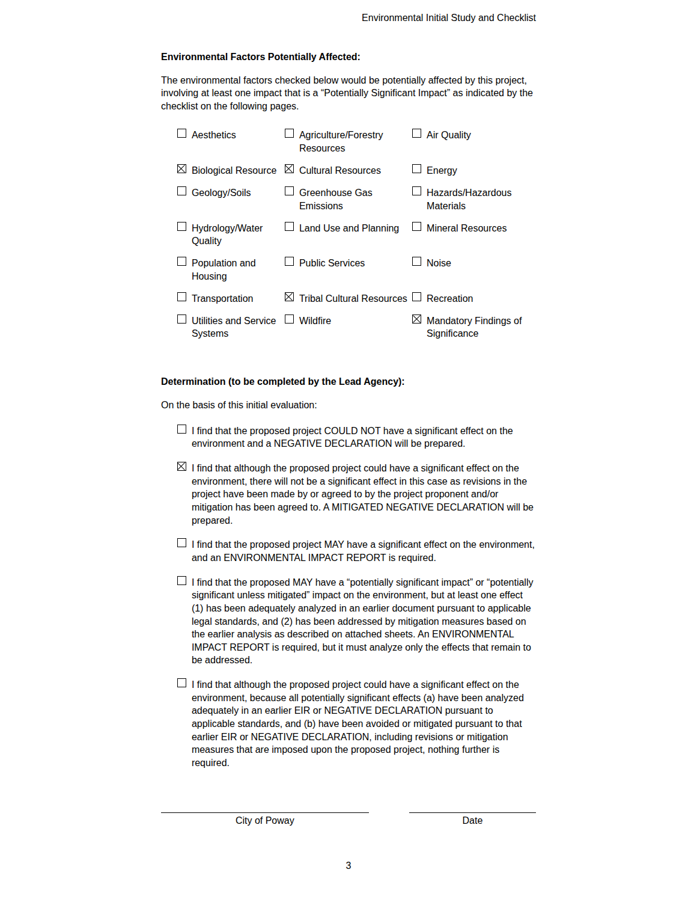Environmental Initial Study and Checklist
Environmental Factors Potentially Affected:
The environmental factors checked below would be potentially affected by this project, involving at least one impact that is a “Potentially Significant Impact” as indicated by the checklist on the following pages.
| Aesthetics | Agriculture/Forestry Resources | Air Quality |
| Biological Resource | Cultural Resources | Energy |
| Geology/Soils | Greenhouse Gas Emissions | Hazards/Hazardous Materials |
| Hydrology/Water Quality | Land Use and Planning | Mineral Resources |
| Population and Housing | Public Services | Noise |
| Transportation | Tribal Cultural Resources | Recreation |
| Utilities and Service Systems | Wildfire | Mandatory Findings of Significance |
Determination (to be completed by the Lead Agency):
On the basis of this initial evaluation:
I find that the proposed project COULD NOT have a significant effect on the environment and a NEGATIVE DECLARATION will be prepared.
I find that although the proposed project could have a significant effect on the environment, there will not be a significant effect in this case as revisions in the project have been made by or agreed to by the project proponent and/or mitigation has been agreed to. A MITIGATED NEGATIVE DECLARATION will be prepared.
I find that the proposed project MAY have a significant effect on the environment, and an ENVIRONMENTAL IMPACT REPORT is required.
I find that the proposed MAY have a “potentially significant impact” or “potentially significant unless mitigated” impact on the environment, but at least one effect (1) has been adequately analyzed in an earlier document pursuant to applicable legal standards, and (2) has been addressed by mitigation measures based on the earlier analysis as described on attached sheets. An ENVIRONMENTAL IMPACT REPORT is required, but it must analyze only the effects that remain to be addressed.
I find that although the proposed project could have a significant effect on the environment, because all potentially significant effects (a) have been analyzed adequately in an earlier EIR or NEGATIVE DECLARATION pursuant to applicable standards, and (b) have been avoided or mitigated pursuant to that earlier EIR or NEGATIVE DECLARATION, including revisions or mitigation measures that are imposed upon the proposed project, nothing further is required.
City of Poway
Date
3